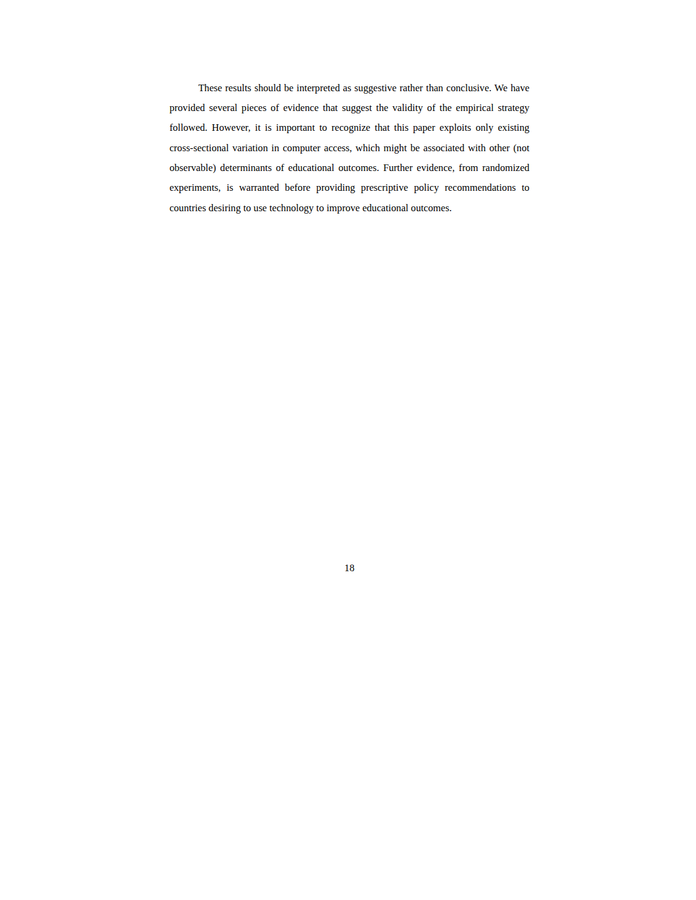These results should be interpreted as suggestive rather than conclusive. We have provided several pieces of evidence that suggest the validity of the empirical strategy followed. However, it is important to recognize that this paper exploits only existing cross-sectional variation in computer access, which might be associated with other (not observable) determinants of educational outcomes. Further evidence, from randomized experiments, is warranted before providing prescriptive policy recommendations to countries desiring to use technology to improve educational outcomes.
18